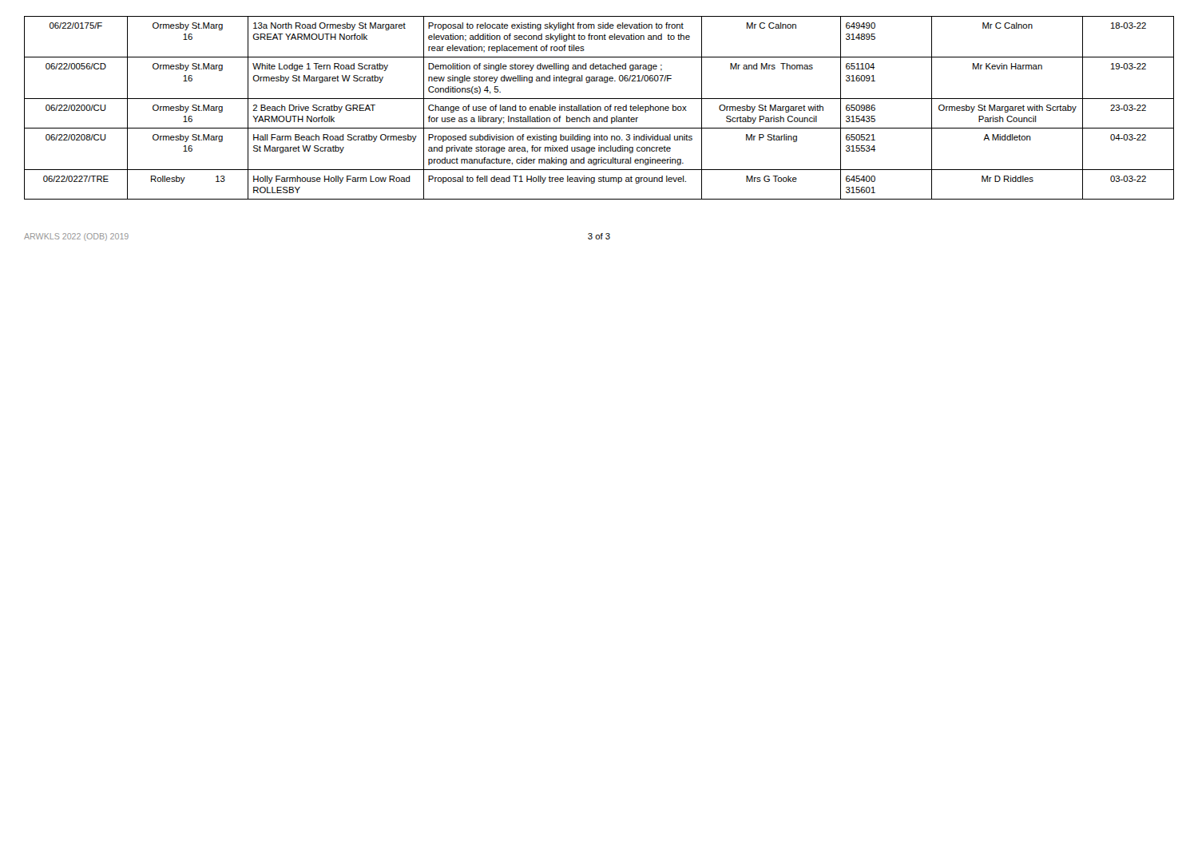| 06/22/0175/F | Ormesby St.Marg 16 | 13a North Road Ormesby St Margaret GREAT YARMOUTH Norfolk | Proposal to relocate existing skylight from side elevation to front elevation; addition of second skylight to front elevation and to the rear elevation; replacement of roof tiles | Mr C Calnon | 649490 314895 | Mr C Calnon | 18-03-22 |
| 06/22/0056/CD | Ormesby St.Marg 16 | White Lodge 1 Tern Road Scratby Ormesby St Margaret W Scratby | Demolition of single storey dwelling and detached garage ; new single storey dwelling and integral garage. 06/21/0607/F Conditions(s) 4, 5. | Mr and Mrs Thomas | 651104 316091 | Mr Kevin Harman | 19-03-22 |
| 06/22/0200/CU | Ormesby St.Marg 16 | 2 Beach Drive Scratby GREAT YARMOUTH Norfolk | Change of use of land to enable installation of red telephone box for use as a library; Installation of bench and planter | Ormesby St Margaret with Scrtaby Parish Council | 650986 315435 | Ormesby St Margaret with Scrtaby Parish Council | 23-03-22 |
| 06/22/0208/CU | Ormesby St.Marg 16 | Hall Farm Beach Road Scratby Ormesby St Margaret W Scratby | Proposed subdivision of existing building into no. 3 individual units and private storage area, for mixed usage including concrete product manufacture, cider making and agricultural engineering. | Mr P Starling | 650521 315534 | A Middleton | 04-03-22 |
| 06/22/0227/TRE | Rollesby 13 | Holly Farmhouse Holly Farm Low Road ROLLESBY | Proposal to fell dead T1 Holly tree leaving stump at ground level. | Mrs G Tooke | 645400 315601 | Mr D Riddles | 03-03-22 |
ARWKLS 2022 (ODB) 2019 3 of 3